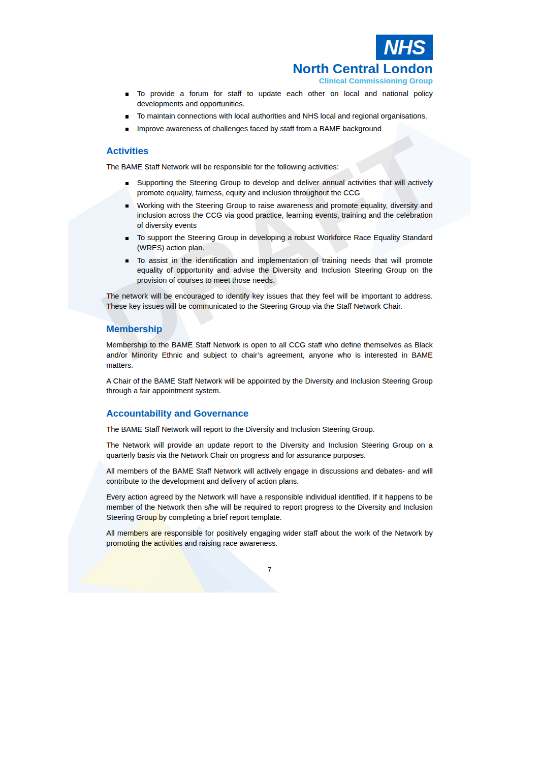DRAFT
NHS
North Central London
Clinical Commissioning Group
To provide a forum for staff to update each other on local and national policy developments and opportunities.
To maintain connections with local authorities and NHS local and regional organisations.
Improve awareness of challenges faced by staff from a BAME background
Activities
The BAME Staff Network will be responsible for the following activities:
Supporting the Steering Group to develop and deliver annual activities that will actively promote equality, fairness, equity and inclusion throughout the CCG
Working with the Steering Group to raise awareness and promote equality, diversity and inclusion across the CCG via good practice, learning events, training and the celebration of diversity events
To support the Steering Group in developing a robust Workforce Race Equality Standard (WRES) action plan.
To assist in the identification and implementation of training needs that will promote equality of opportunity and advise the Diversity and Inclusion Steering Group on the provision of courses to meet those needs.
The network will be encouraged to identify key issues that they feel will be important to address. These key issues will be communicated to the Steering Group via the Staff Network Chair.
Membership
Membership to the BAME Staff Network is open to all CCG staff who define themselves as Black and/or Minority Ethnic and subject to chair’s agreement, anyone who is interested in BAME matters.
A Chair of the BAME Staff Network will be appointed by the Diversity and Inclusion Steering Group through a fair appointment system.
Accountability and Governance
The BAME Staff Network will report to the Diversity and Inclusion Steering Group.
The Network will provide an update report to the Diversity and Inclusion Steering Group on a quarterly basis via the Network Chair on progress and for assurance purposes.
All members of the BAME Staff Network will actively engage in discussions and debates- and will contribute to the development and delivery of action plans.
Every action agreed by the Network will have a responsible individual identified. If it happens to be member of the Network then s/he will be required to report progress to the Diversity and Inclusion Steering Group by completing a brief report template.
All members are responsible for positively engaging wider staff about the work of the Network by promoting the activities and raising race awareness.
7